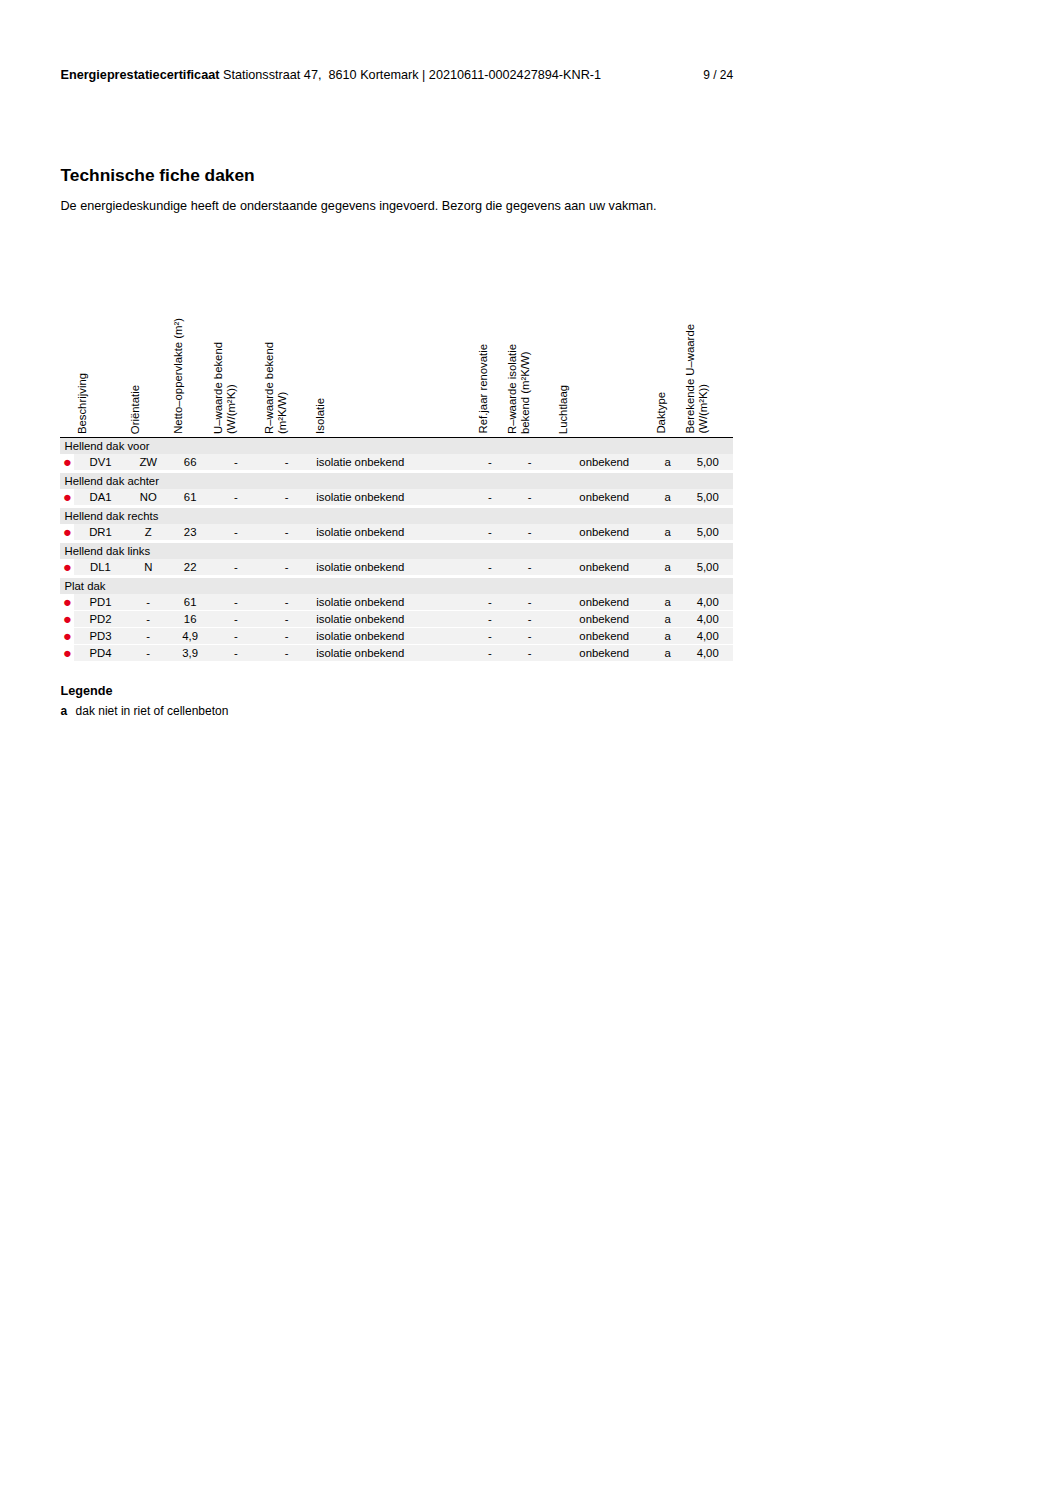Energieprestatiecertificaat Stationsstraat 47, 8610 Kortemark | 20210611-0002427894-KNR-1
9 / 24
Technische fiche daken
De energiedeskundige heeft de onderstaande gegevens ingevoerd. Bezorg die gegevens aan uw vakman.
| | Beschrijving | Oriëntatie | Netto–oppervlakte (m²) | U–waarde bekend (W/(m²K)) | R–waarde bekend (m²K/W) | Isolatie | | Ref.jaar renovatie | R–waarde isolatie bekend (m²K/W) | Luchtlaag | Daktype | Berekende U–waarde (W/(m²K)) |
| --- | --- | --- | --- | --- | --- | --- | --- | --- | --- | --- | --- | --- |
| Hellend dak voor |
| ● | DV1 | ZW | 66 | - | - | isolatie onbekend | - | - | onbekend | a | 5,00 |
| Hellend dak achter |
| ● | DA1 | NO | 61 | - | - | isolatie onbekend | - | - | onbekend | a | 5,00 |
| Hellend dak rechts |
| ● | DR1 | Z | 23 | - | - | isolatie onbekend | - | - | onbekend | a | 5,00 |
| Hellend dak links |
| ● | DL1 | N | 22 | - | - | isolatie onbekend | - | - | onbekend | a | 5,00 |
| Plat dak |
| ● | PD1 | - | 61 | - | - | isolatie onbekend | - | - | onbekend | a | 4,00 |
| ● | PD2 | - | 16 | - | - | isolatie onbekend | - | - | onbekend | a | 4,00 |
| ● | PD3 | - | 4,9 | - | - | isolatie onbekend | - | - | onbekend | a | 4,00 |
| ● | PD4 | - | 3,9 | - | - | isolatie onbekend | - | - | onbekend | a | 4,00 |
Legende
adak niet in riet of cellenbeton